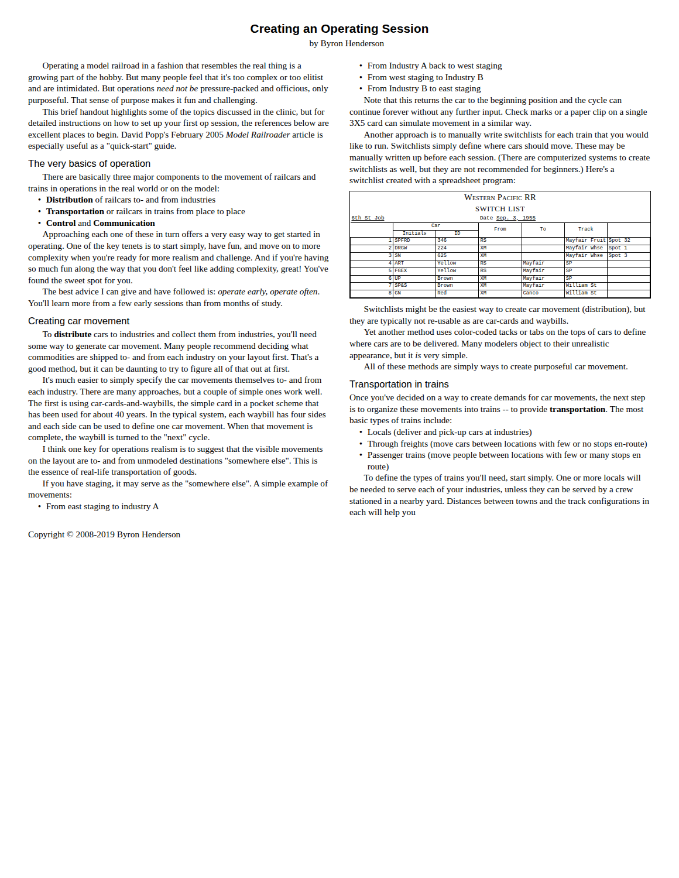Creating an Operating Session
by Byron Henderson
Operating a model railroad in a fashion that resembles the real thing is a growing part of the hobby. But many people feel that it's too complex or too elitist and are intimidated. But operations need not be pressure-packed and officious, only purposeful. That sense of purpose makes it fun and challenging.
This brief handout highlights some of the topics discussed in the clinic, but for detailed instructions on how to set up your first op session, the references below are excellent places to begin. David Popp's February 2005 Model Railroader article is especially useful as a "quick-start" guide.
The very basics of operation
There are basically three major components to the movement of railcars and trains in operations in the real world or on the model:
Distribution of railcars to- and from industries
Transportation or railcars in trains from place to place
Control and Communication
Approaching each one of these in turn offers a very easy way to get started in operating. One of the key tenets is to start simply, have fun, and move on to more complexity when you're ready for more realism and challenge. And if you're having so much fun along the way that you don't feel like adding complexity, great! You've found the sweet spot for you.
The best advice I can give and have followed is: operate early, operate often. You'll learn more from a few early sessions than from months of study.
Creating car movement
To distribute cars to industries and collect them from industries, you'll need some way to generate car movement. Many people recommend deciding what commodities are shipped to- and from each industry on your layout first. That's a good method, but it can be daunting to try to figure all of that out at first.
It's much easier to simply specify the car movements themselves to- and from each industry. There are many approaches, but a couple of simple ones work well. The first is using car-cards-and-waybills, the simple card in a pocket scheme that has been used for about 40 years. In the typical system, each waybill has four sides and each side can be used to define one car movement. When that movement is complete, the waybill is turned to the "next" cycle.
I think one key for operations realism is to suggest that the visible movements on the layout are to- and from unmodeled destinations "somewhere else". This is the essence of real-life transportation of goods.
If you have staging, it may serve as the "somewhere else". A simple example of movements:
From east staging to industry A
From Industry A back to west staging
From west staging to Industry B
From Industry B to east staging
Note that this returns the car to the beginning position and the cycle can continue forever without any further input. Check marks or a paper clip on a single 3X5 card can simulate movement in a similar way.
Another approach is to manually write switchlists for each train that you would like to run. Switchlists simply define where cars should move. These may be manually written up before each session. (There are computerized systems to create switchlists as well, but they are not recommended for beginners.) Here's a switchlist created with a spreadsheet program:
Western Pacific RR
SWITCH LIST
| 6th St Job | Date Sep. 3, 1955 | | |
| | Car | From | To | Track |
| | Initials | ID |
| 1 | SPFRD | 346 | RS | | Mayfair Fruit | Spot 32 |
| 2 | DRGW | 224 | XM | | Mayfair Whse | Spot 1 |
| 3 | SN | 625 | XM | | Mayfair Whse | Spot 3 |
| 4 | ART | Yellow | RS | Mayfair | SP | |
| 5 | FGEX | Yellow | RS | Mayfair | SP | |
| 6 | UP | Brown | XM | Mayfair | SP | |
| 7 | SP&S | Brown | XM | Mayfair | William St | |
| 8 | GN | Red | XM | Canco | William St | |
Switchlists might be the easiest way to create car movement (distribution), but they are typically not re-usable as are car-cards and waybills.
Yet another method uses color-coded tacks or tabs on the tops of cars to define where cars are to be delivered. Many modelers object to their unrealistic appearance, but it is very simple.
All of these methods are simply ways to create purposeful car movement.
Transportation in trains
Once you've decided on a way to create demands for car movements, the next step is to organize these movements into trains -- to provide transportation. The most basic types of trains include:
Locals (deliver and pick-up cars at industries)
Through freights (move cars between locations with few or no stops en-route)
Passenger trains (move people between locations with few or many stops en route)
To define the types of trains you'll need, start simply. One or more locals will be needed to serve each of your industries, unless they can be served by a crew stationed in a nearby yard. Distances between towns and the track configurations in each will help you
Copyright © 2008-2019 Byron Henderson